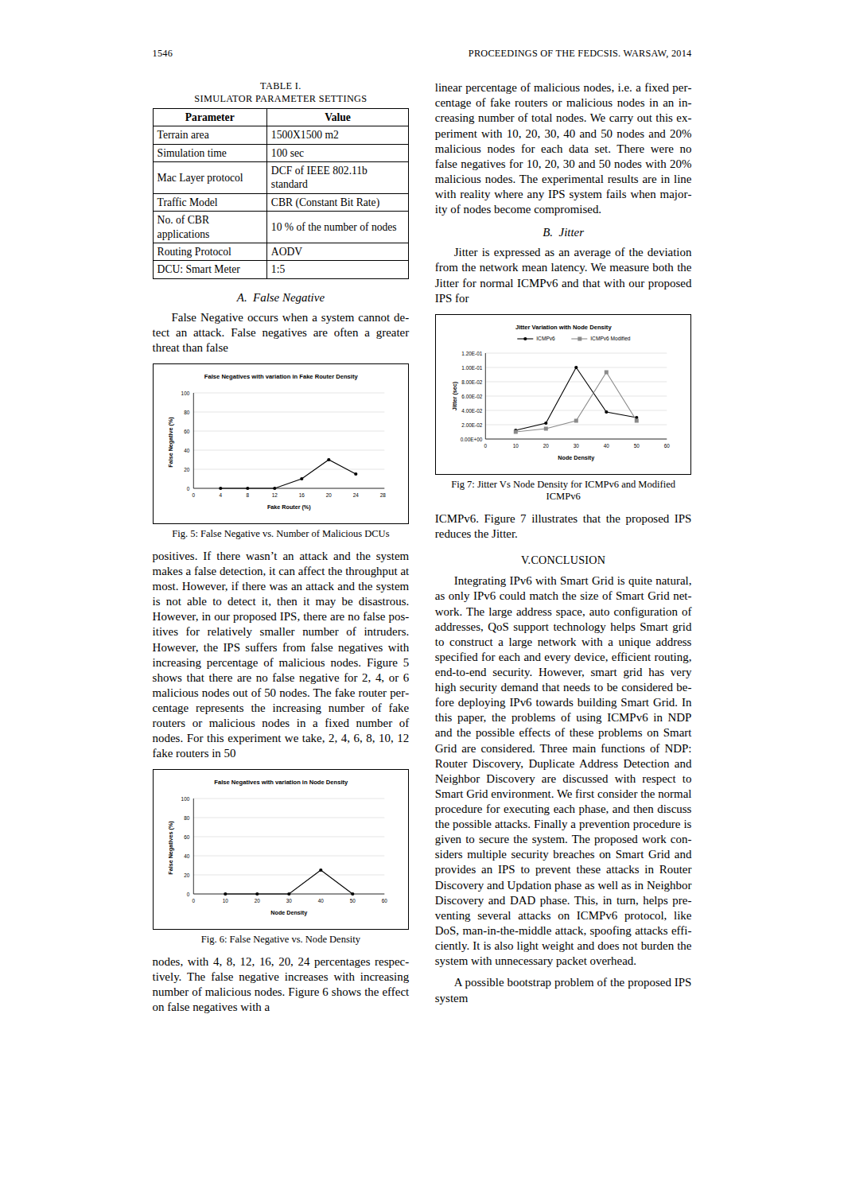1546 Proceedings of the FedCSIS. Warsaw, 2014
Table I.
Simulator parameter settings
| Parameter | Value |
| --- | --- |
| Terrain area | 1500X1500 m2 |
| Simulation time | 100 sec |
| Mac Layer protocol | DCF of IEEE 802.11b standard |
| Traffic Model | CBR (Constant Bit Rate) |
| No. of CBR applications | 10 % of the number of nodes |
| Routing Protocol | AODV |
| DCU: Smart Meter | 1:5 |
A. False Negative
False Negative occurs when a system cannot detect an attack. False negatives are often a greater threat than false
False Negatives with variation in Fake Router Density 0 20 40 60 80 100 0 4 8 12 16 20 24 28 Fake Router (%) False Negative (%)
Fig. 5: False Negative vs. Number of Malicious DCUs
positives. If there wasn’t an attack and the system makes a false detection, it can affect the throughput at most. However, if there was an attack and the system is not able to detect it, then it may be disastrous. However, in our proposed IPS, there are no false positives for relatively smaller number of intruders. However, the IPS suffers from false negatives with increasing percentage of malicious nodes. Figure 5 shows that there are no false negative for 2, 4, or 6 malicious nodes out of 50 nodes. The fake router percentage represents the increasing number of fake routers or malicious nodes in a fixed number of nodes. For this experiment we take, 2, 4, 6, 8, 10, 12 fake routers in 50
False Negatives with variation in Node Density 0 20 40 60 80 100 0 10 20 30 40 50 60 Node Density False Negatives (%)
Fig. 6: False Negative vs. Node Density
nodes, with 4, 8, 12, 16, 20, 24 percentages respectively. The false negative increases with increasing number of malicious nodes. Figure 6 shows the effect on false negatives with a
linear percentage of malicious nodes, i.e. a fixed percentage of fake routers or malicious nodes in an increasing number of total nodes. We carry out this experiment with 10, 20, 30, 40 and 50 nodes and 20% malicious nodes for each data set. There were no false negatives for 10, 20, 30 and 50 nodes with 20% malicious nodes. The experimental results are in line with reality where any IPS system fails when majority of nodes become compromised.
B. Jitter
Jitter is expressed as an average of the deviation from the network mean latency. We measure both the Jitter for normal ICMPv6 and that with our proposed IPS for
Jitter Variation with Node Density ICMPv6 ICMPv6 Modified 0.00E+00 2.00E-02 4.00E-02 6.00E-02 8.00E-02 1.00E-01 1.20E-01 0 10 20 30 40 50 60 Node Density Jitter (sec)
Fig 7: Jitter Vs Node Density for ICMPv6 and Modified ICMPv6
ICMPv6. Figure 7 illustrates that the proposed IPS reduces the Jitter.
V. Conclusion
Integrating IPv6 with Smart Grid is quite natural, as only IPv6 could match the size of Smart Grid network. The large address space, auto configuration of addresses, QoS support technology helps Smart grid to construct a large network with a unique address specified for each and every device, efficient routing, end-to-end security. However, smart grid has very high security demand that needs to be considered before deploying IPv6 towards building Smart Grid. In this paper, the problems of using ICMPv6 in NDP and the possible effects of these problems on Smart Grid are considered. Three main functions of NDP: Router Discovery, Duplicate Address Detection and Neighbor Discovery are discussed with respect to Smart Grid environment. We first consider the normal procedure for executing each phase, and then discuss the possible attacks. Finally a prevention procedure is given to secure the system. The proposed work considers multiple security breaches on Smart Grid and provides an IPS to prevent these attacks in Router Discovery and Updation phase as well as in Neighbor Discovery and DAD phase. This, in turn, helps preventing several attacks on ICMPv6 protocol, like DoS, man-in-the-middle attack, spoofing attacks efficiently. It is also light weight and does not burden the system with unnecessary packet overhead.
A possible bootstrap problem of the proposed IPS system